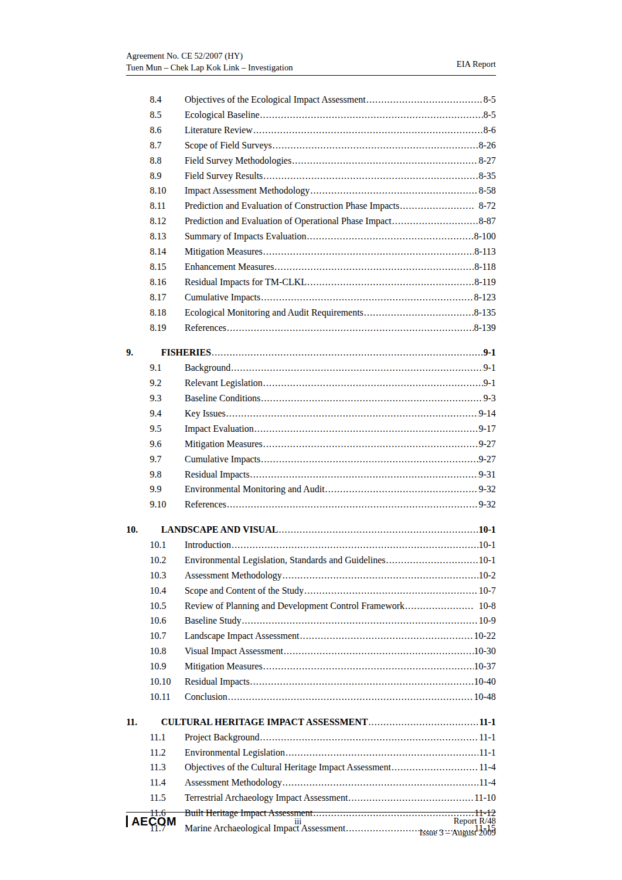Agreement No. CE 52/2007 (HY)
Tuen Mun – Chek Lap Kok Link – Investigation
EIA Report
8.4 Objectives of the Ecological Impact Assessment........................................ 8-5
8.5 Ecological Baseline.................................................................................. 8-5
8.6 Literature Review.................................................................................... 8-6
8.7 Scope of Field Surveys........................................................................... 8-26
8.8 Field Survey Methodologies................................................................... 8-27
8.9 Field Survey Results.............................................................................. 8-35
8.10 Impact Assessment Methodology............................................................ 8-58
8.11 Prediction and Evaluation of Construction Phase Impacts......................... 8-72
8.12 Prediction and Evaluation of Operational Phase Impact............................. 8-87
8.13 Summary of Impacts Evaluation............................................................. 8-100
8.14 Mitigation Measures............................................................................ 8-113
8.15 Enhancement Measures....................................................................... 8-118
8.16 Residual Impacts for TM-CLKL............................................................. 8-119
8.17 Cumulative Impacts.............................................................................. 8-123
8.18 Ecological Monitoring and Audit Requirements..................................... 8-135
8.19 References............................................................................................. 8-139
9. FISHERIES............................................................................................. 9-1
9.1 Background.............................................................................................. 9-1
9.2 Relevant Legislation............................................................................... 9-1
9.3 Baseline Conditions................................................................................ 9-3
9.4 Key Issues............................................................................................... 9-14
9.5 Impact Evaluation................................................................................... 9-17
9.6 Mitigation Measures............................................................................... 9-27
9.7 Cumulative Impacts................................................................................. 9-27
9.8 Residual Impacts..................................................................................... 9-31
9.9 Environmental Monitoring and Audit....................................................... 9-32
9.10 References............................................................................................... 9-32
10. LANDSCAPE AND VISUAL............................................................................ 10-1
10.1 Introduction.............................................................................................. 10-1
10.2 Environmental Legislation, Standards and Guidelines............................... 10-1
10.3 Assessment Methodology..................................................................... 10-2
10.4 Scope and Content of the Study................................................................. 10-7
10.5 Review of Planning and Development Control Framework....................... 10-8
10.6 Baseline Study.......................................................................................... 10-9
10.7 Landscape Impact Assessment............................................................... 10-22
10.8 Visual Impact Assessment..................................................................... 10-30
10.9 Mitigation Measures............................................................................. 10-37
10.10 Residual Impacts................................................................................... 10-40
10.11 Conclusion............................................................................................. 10-48
11. CULTURAL HERITAGE IMPACT ASSESSMENT....................................... 11-1
11.1 Project Background.................................................................................. 11-1
11.2 Environmental Legislation....................................................................... 11-1
11.3 Objectives of the Cultural Heritage Impact Assessment............................. 11-4
11.4 Assessment Methodology........................................................................... 11-4
11.5 Terrestrial Archaeology Impact Assessment........................................... 11-10
11.6 Built Heritage Impact Assessment........................................................... 11-12
11.7 Marine Archaeological Impact Assessment............................................ 11-15
AECOM
Report R/48
Issue 3 – August 2009
iii